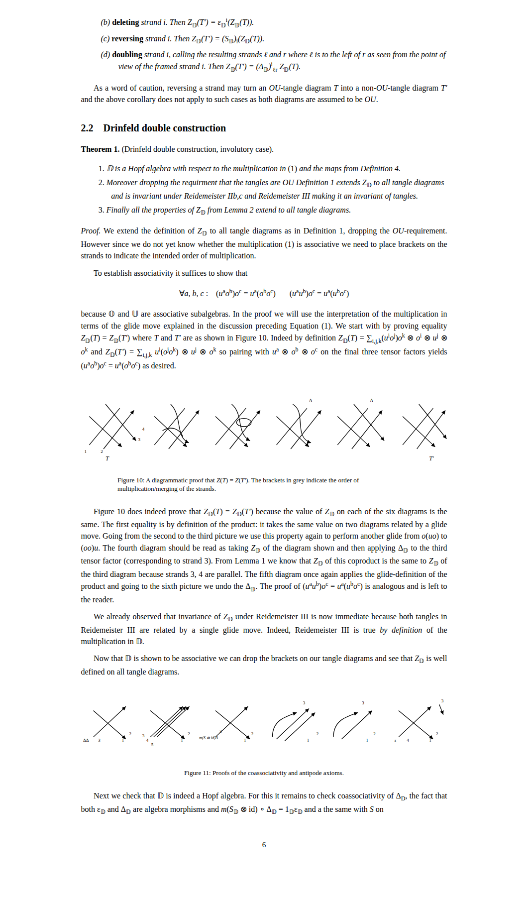(b) deleting strand i. Then Z 𝔻(T′) = ε 𝔻i(Z 𝔻(T)).
(c) reversing strand i. Then Z 𝔻(T′) = (S 𝔻) i(Z 𝔻(T)).
(d) doubling strand i, calling the resulting strands ℓ and r where ℓ is to the left of r as seen from the point of view of the framed strand i. Then Z 𝔻(T′) = (Δ 𝔻) iℓr Z𝔻(T).
As a word of caution, reversing a strand may turn an OU-tangle diagram T into a non-OU-tangle diagram T′ and the above corollary does not apply to such cases as both diagrams are assumed to be OU.
2.2 Drinfeld double construction
Theorem 1. (Drinfeld double construction, involutory case).
1. 𝔻 is a Hopf algebra with respect to the multiplication in (1) and the maps from Definition 4.
2. Moreover dropping the requirment that the tangles are OU Definition 1 extends Z 𝔻 to all tangle diagrams and is invariant under Reidemeister IIb,c and Reidemeister III making it an invariant of tangles.
3. Finally all the properties of Z 𝔻 from Lemma 2 extend to all tangle diagrams.
Proof. We extend the definition of Z𝔻 to all tangle diagrams as in Definition 1, dropping the OU-requirement. However since we do not yet know whether the multiplication (1) is associative we need to place brackets on the strands to indicate the intended order of multiplication.
To establish associativity it suffices to show that
∀a, b, c : (uaob)oc = ua(oboc) (uaub)oc = ua(uboc)
because 𝕆 and 𝕌 are associative subalgebras. In the proof we will use the interpretation of the multiplication in terms of the glide move explained in the discussion preceding Equation (1). We start with by proving equality Z𝔻(T) = Z𝔻(T′) where T and T′ are as shown in Figure 10. Indeed by definition Z𝔻(T) = ∑i,j,k(uioj)ok ⊗ oi ⊗ uj ⊗ ok and Z𝔻(T′) = ∑i,j,k ui(ojok) ⊗ uj ⊗ ok so pairing with ua ⊗ ob ⊗ oc on the final three tensor factors yields (uaob)oc = ua(oboc) as desired.
1 2 3 4 T Δ Δ T′
Figure 10: A diagrammatic proof that Z(T) = Z(T′). The brackets in grey indicate the order of multiplication/merging of the strands.
Figure 10 does indeed prove that Z𝔻(T) = Z𝔻(T′) because the value of Z𝔻 on each of the six diagrams is the same. The first equality is by definition of the product: it takes the same value on two diagrams related by a glide move. Going from the second to the third picture we use this property again to perform another glide from o(uo) to (oo)u. The fourth diagram should be read as taking Z𝔻 of the diagram shown and then applying Δ𝔻 to the third tensor factor (corresponding to strand 3). From Lemma 1 we know that Z𝔻 of this coproduct is the same to Z𝔻 of the third diagram because strands 3, 4 are parallel. The fifth diagram once again applies the glide-definition of the product and going to the sixth picture we undo the Δ𝔻. The proof of (uaub)oc = ua(uboc) is analogous and is left to the reader.
We already observed that invariance of Z𝔻 under Reidemeister III is now immediate because both tangles in Reidemeister III are related by a single glide move. Indeed, Reidemeister III is true by definition of the multiplication in 𝔻.
Now that 𝔻 is shown to be associative we can drop the brackets on our tangle diagrams and see that Z𝔻 is well defined on all tangle diagrams.
ΔΔ 3 1 2 4 5 3 1 2 m(S ⊗ id)Δ 3 1 2 3 1 2 3 1 2 ε 4 1 2 3
Figure 11: Proofs of the coassociativity and antipode axioms.
Next we check that 𝔻 is indeed a Hopf algebra. For this it remains to check coassociativity of ΔD, the fact that both ε𝔻 and Δ𝔻 are algebra morphisms and m(S𝔻 ⊗ id) ∘ Δ𝔻 = 1𝔻ε𝔻 and a the same with S on
6